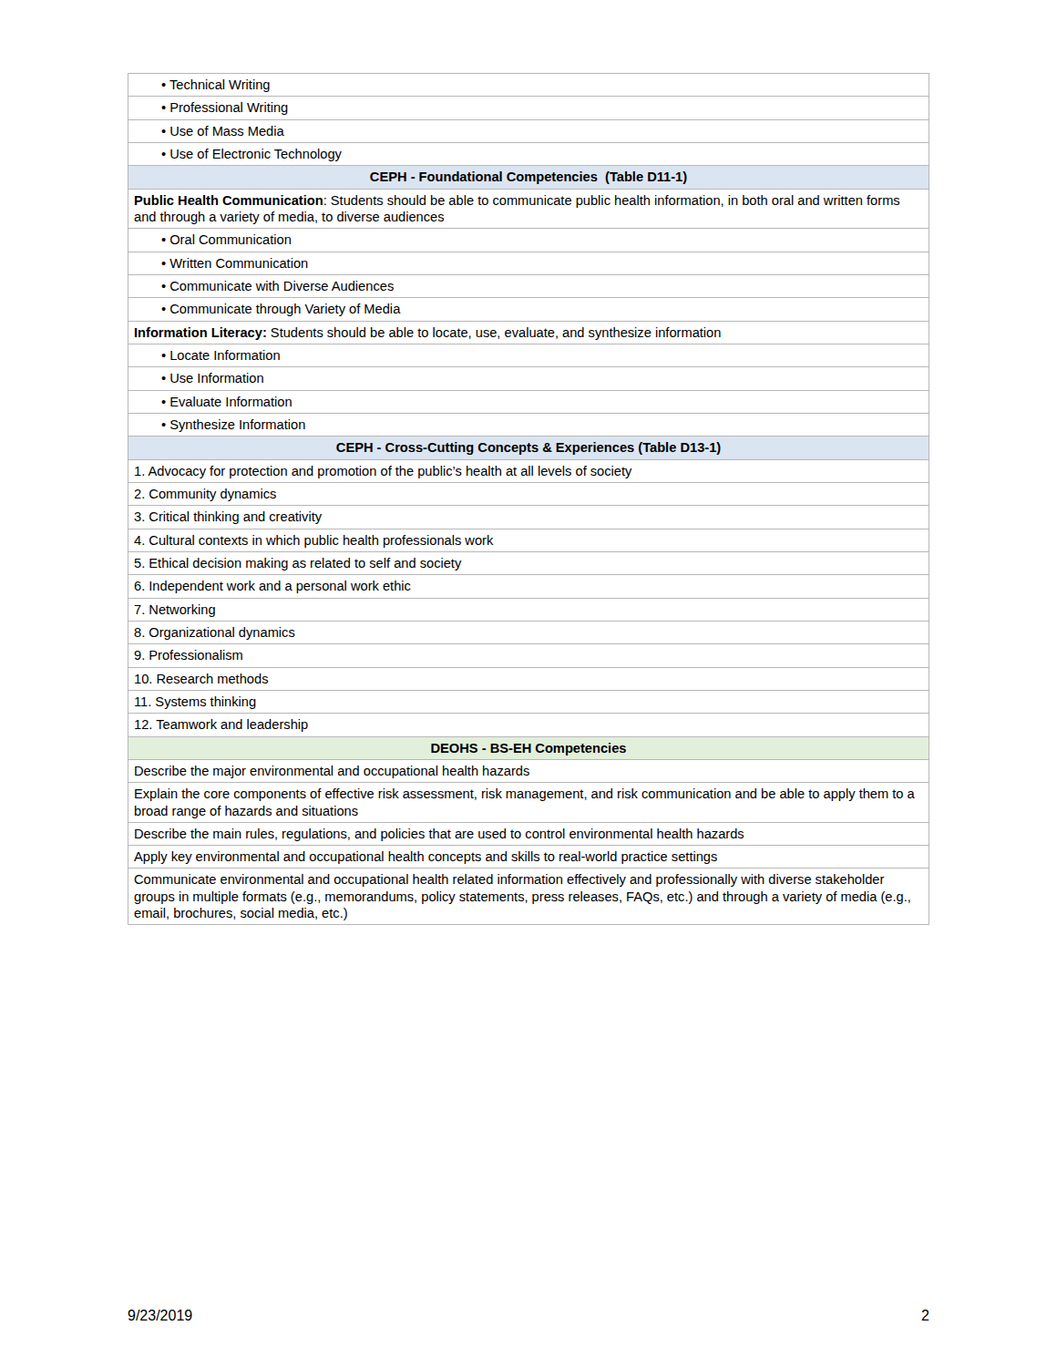| • Technical Writing |
| • Professional Writing |
| • Use of Mass Media |
| • Use of Electronic Technology |
| CEPH - Foundational Competencies (Table D11-1) |
| Public Health Communication : Students should be able to communicate public health information, in both oral and written forms and through a variety of media, to diverse audiences |
| • Oral Communication |
| • Written Communication |
| • Communicate with Diverse Audiences |
| • Communicate through Variety of Media |
| Information Literacy: Students should be able to locate, use, evaluate, and synthesize information |
| • Locate Information |
| • Use Information |
| • Evaluate Information |
| • Synthesize Information |
| CEPH - Cross-Cutting Concepts & Experiences (Table D13-1) |
| 1. Advocacy for protection and promotion of the public’s health at all levels of society |
| 2. Community dynamics |
| 3. Critical thinking and creativity |
| 4. Cultural contexts in which public health professionals work |
| 5. Ethical decision making as related to self and society |
| 6. Independent work and a personal work ethic |
| 7. Networking |
| 8. Organizational dynamics |
| 9. Professionalism |
| 10. Research methods |
| 11. Systems thinking |
| 12. Teamwork and leadership |
| DEOHS - BS-EH Competencies |
| Describe the major environmental and occupational health hazards |
| Explain the core components of effective risk assessment, risk management, and risk communication and be able to apply them to a broad range of hazards and situations |
| Describe the main rules, regulations, and policies that are used to control environmental health hazards |
| Apply key environmental and occupational health concepts and skills to real-world practice settings |
| Communicate environmental and occupational health related information effectively and professionally with diverse stakeholder groups in multiple formats (e.g., memorandums, policy statements, press releases, FAQs, etc.) and through a variety of media (e.g., email, brochures, social media, etc.) |
9/23/2019
2